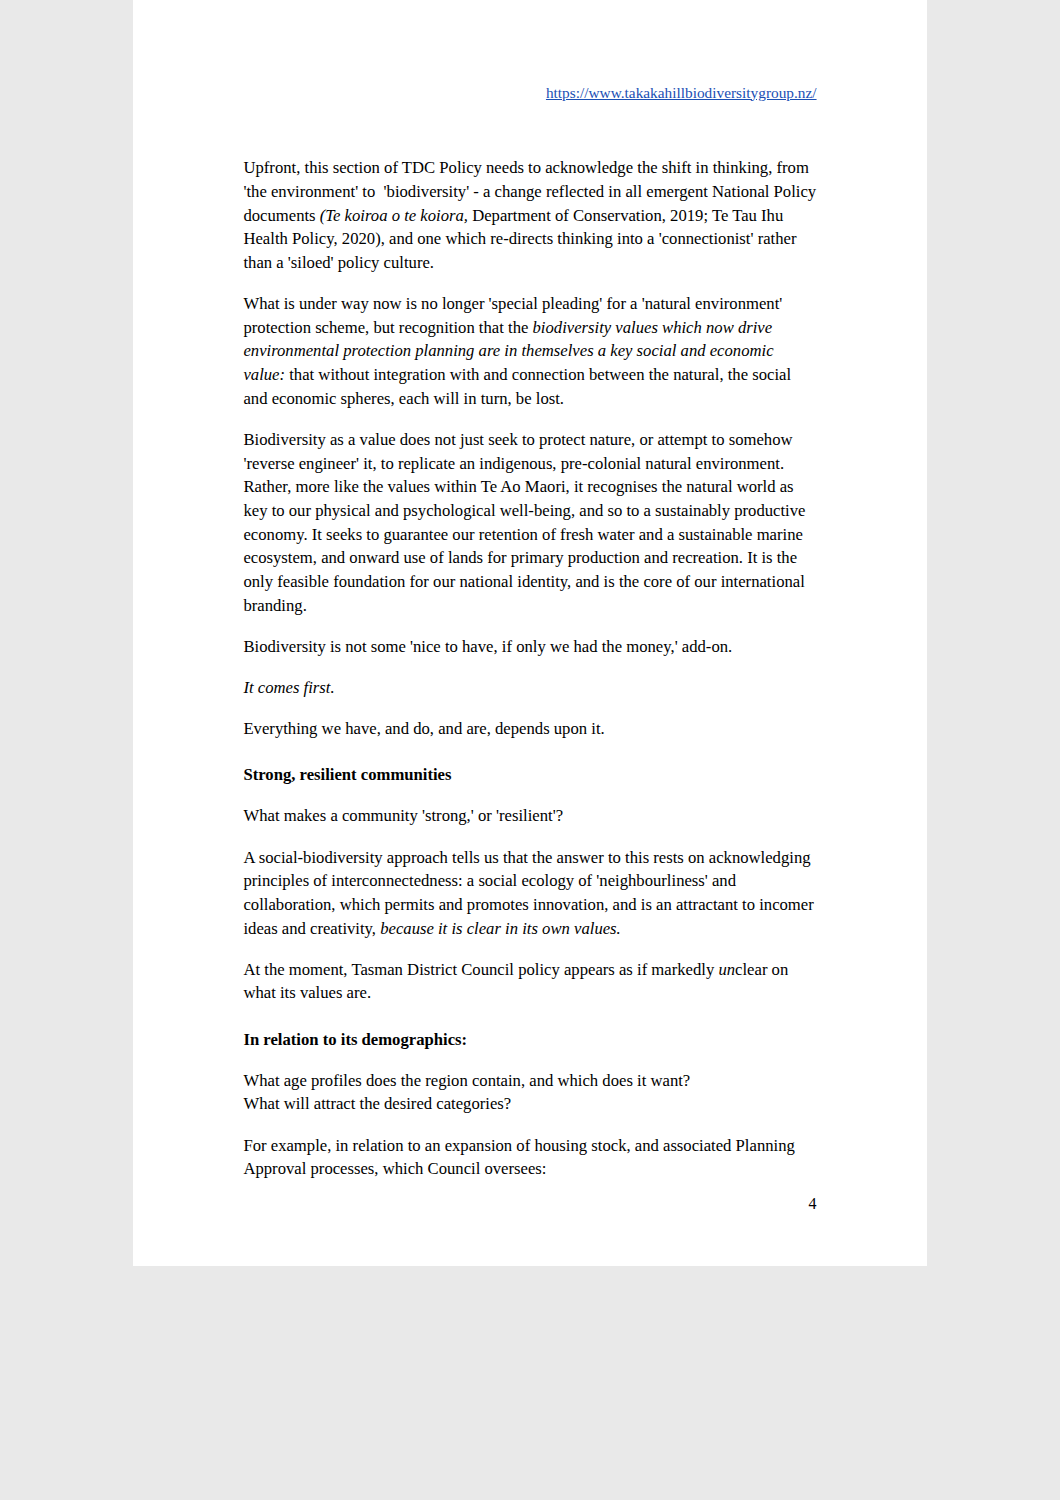https://www.takakahillbiodiversitygroup.nz/
Upfront, this section of TDC Policy needs to acknowledge the shift in thinking, from 'the environment' to 'biodiversity' - a change reflected in all emergent National Policy documents (Te koiroa o te koiora, Department of Conservation, 2019; Te Tau Ihu Health Policy, 2020), and one which re-directs thinking into a 'connectionist' rather than a 'siloed' policy culture.
What is under way now is no longer 'special pleading' for a 'natural environment' protection scheme, but recognition that the biodiversity values which now drive environmental protection planning are in themselves a key social and economic value: that without integration with and connection between the natural, the social and economic spheres, each will in turn, be lost.
Biodiversity as a value does not just seek to protect nature, or attempt to somehow 'reverse engineer' it, to replicate an indigenous, pre-colonial natural environment. Rather, more like the values within Te Ao Maori, it recognises the natural world as key to our physical and psychological well-being, and so to a sustainably productive economy. It seeks to guarantee our retention of fresh water and a sustainable marine ecosystem, and onward use of lands for primary production and recreation. It is the only feasible foundation for our national identity, and is the core of our international branding.
Biodiversity is not some 'nice to have, if only we had the money,' add-on.
It comes first.
Everything we have, and do, and are, depends upon it.
Strong, resilient communities
What makes a community 'strong,' or 'resilient'?
A social-biodiversity approach tells us that the answer to this rests on acknowledging principles of interconnectedness: a social ecology of 'neighbourliness' and collaboration, which permits and promotes innovation, and is an attractant to incomer ideas and creativity, because it is clear in its own values.
At the moment, Tasman District Council policy appears as if markedly unclear on what its values are.
In relation to its demographics:
What age profiles does the region contain, and which does it want?
What will attract the desired categories?
For example, in relation to an expansion of housing stock, and associated Planning Approval processes, which Council oversees:
4